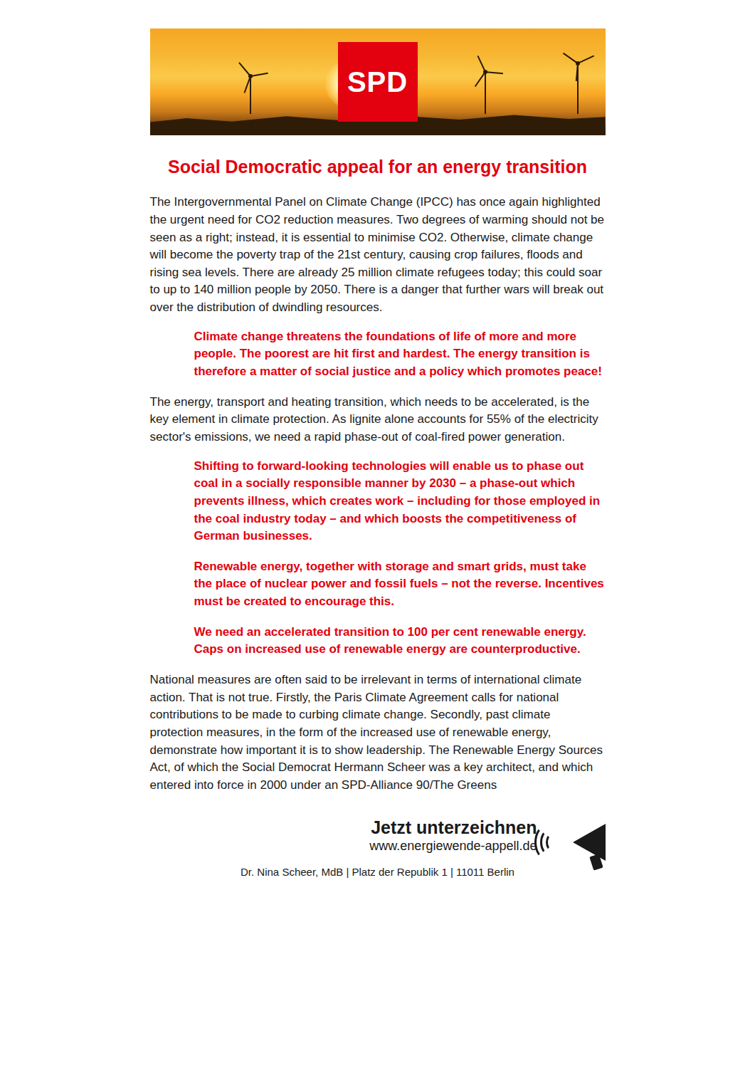SPD
Social Democratic appeal for an energy transition
The Intergovernmental Panel on Climate Change (IPCC) has once again highlighted the urgent need for CO2 reduction measures. Two degrees of warming should not be seen as a right; instead, it is essential to minimise CO2. Otherwise, climate change will become the poverty trap of the 21st century, causing crop failures, floods and rising sea levels. There are already 25 million climate refugees today; this could soar to up to 140 million people by 2050. There is a danger that further wars will break out over the distribution of dwindling resources.
Climate change threatens the foundations of life of more and more people. The poorest are hit first and hardest. The energy transition is therefore a matter of social justice and a policy which promotes peace!
The energy, transport and heating transition, which needs to be accelerated, is the key element in climate protection. As lignite alone accounts for 55% of the electricity sector's emissions, we need a rapid phase-out of coal-fired power generation.
Shifting to forward-looking technologies will enable us to phase out coal in a socially responsible manner by 2030 – a phase-out which prevents illness, which creates work – including for those employed in the coal industry today – and which boosts the competitiveness of German businesses.
Renewable energy, together with storage and smart grids, must take the place of nuclear power and fossil fuels – not the reverse. Incentives must be created to encourage this.
We need an accelerated transition to 100 per cent renewable energy. Caps on increased use of renewable energy are counterproductive.
National measures are often said to be irrelevant in terms of international climate action. That is not true. Firstly, the Paris Climate Agreement calls for national contributions to be made to curbing climate change. Secondly, past climate protection measures, in the form of the increased use of renewable energy, demonstrate how important it is to show leadership. The Renewable Energy Sources Act, of which the Social Democrat Hermann Scheer was a key architect, and which entered into force in 2000 under an SPD-Alliance 90/The Greens
Jetzt unterzeichnen
www.energiewende-appell.de
Dr. Nina Scheer, MdB | Platz der Republik 1 | 11011 Berlin